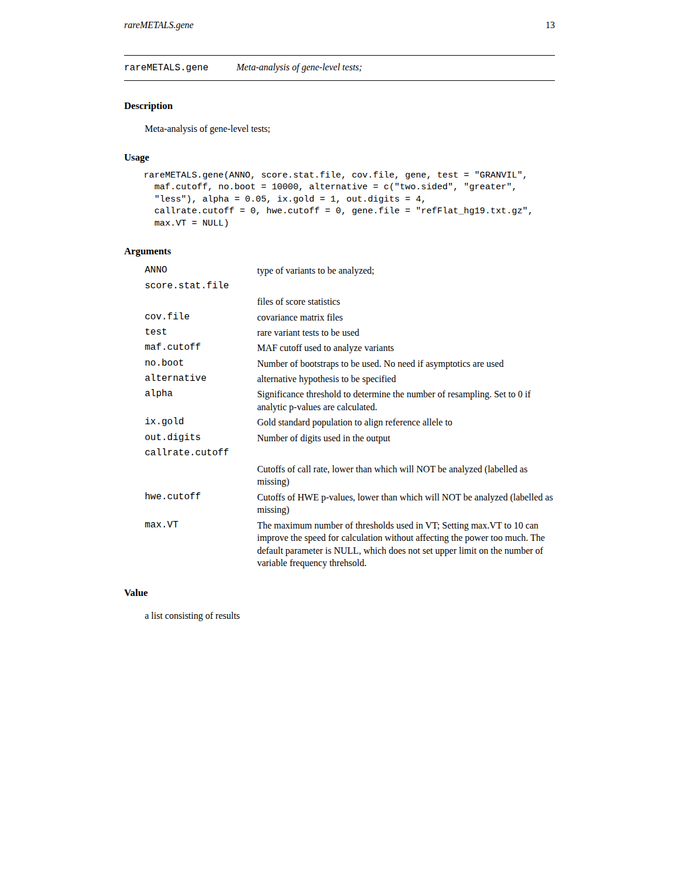rareMETALS.gene 13
rareMETALS.gene Meta-analysis of gene-level tests;
Description
Meta-analysis of gene-level tests;
Usage
rareMETALS.gene(ANNO, score.stat.file, cov.file, gene, test = "GRANVIL",
  maf.cutoff, no.boot = 10000, alternative = c("two.sided", "greater",
  "less"), alpha = 0.05, ix.gold = 1, out.digits = 4,
  callrate.cutoff = 0, hwe.cutoff = 0, gene.file = "refFlat_hg19.txt.gz",
  max.VT = NULL)
Arguments
ANNO
type of variants to be analyzed;
score.stat.file
files of score statistics
cov.file
covariance matrix files
test
rare variant tests to be used
maf.cutoff
MAF cutoff used to analyze variants
no.boot
Number of bootstraps to be used. No need if asymptotics are used
alternative
alternative hypothesis to be specified
alpha
Significance threshold to determine the number of resampling. Set to 0 if analytic p-values are calculated.
ix.gold
Gold standard population to align reference allele to
out.digits
Number of digits used in the output
callrate.cutoff
Cutoffs of call rate, lower than which will NOT be analyzed (labelled as missing)
hwe.cutoff
Cutoffs of HWE p-values, lower than which will NOT be analyzed (labelled as missing)
max.VT
The maximum number of thresholds used in VT; Setting max.VT to 10 can improve the speed for calculation without affecting the power too much. The default parameter is NULL, which does not set upper limit on the number of variable frequency threhsold.
Value
a list consisting of results